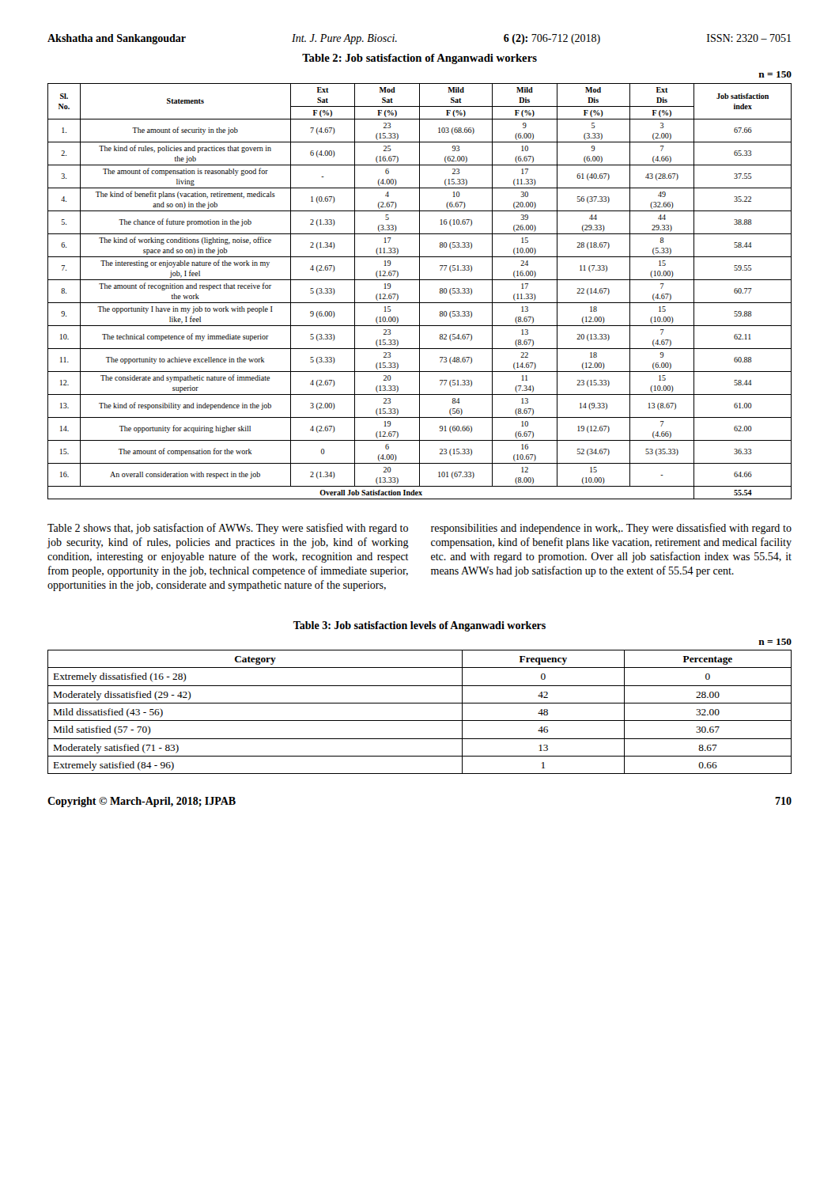Akshatha and Sankangoudar Int. J. Pure App. Biosci. 6 (2): 706-712 (2018) ISSN: 2320 – 7051
Table 2: Job satisfaction of Anganwadi workers
n = 150
| Sl. No. | Statements | Ext Sat | Mod Sat | Mild Sat | Mild Dis | Mod Dis | Ext Dis | Job satisfaction index |
| --- | --- | --- | --- | --- | --- | --- | --- | --- |
| F (%) | F (%) | F (%) | F (%) | F (%) | F (%) |
| 1. | The amount of security in the job | 7 (4.67) | 23 (15.33) | 103 (68.66) | 9 (6.00) | 5 (3.33) | 3 (2.00) | 67.66 |
| 2. | The kind of rules, policies and practices that govern in the job | 6 (4.00) | 25 (16.67) | 93 (62.00) | 10 (6.67) | 9 (6.00) | 7 (4.66) | 65.33 |
| 3. | The amount of compensation is reasonably good for living | - | 6 (4.00) | 23 (15.33) | 17 (11.33) | 61 (40.67) | 43 (28.67) | 37.55 |
| 4. | The kind of benefit plans (vacation, retirement, medicals and so on) in the job | 1 (0.67) | 4 (2.67) | 10 (6.67) | 30 (20.00) | 56 (37.33) | 49 (32.66) | 35.22 |
| 5. | The chance of future promotion in the job | 2 (1.33) | 5 (3.33) | 16 (10.67) | 39 (26.00) | 44 (29.33) | 44 29.33) | 38.88 |
| 6. | The kind of working conditions (lighting, noise, office space and so on) in the job | 2 (1.34) | 17 (11.33) | 80 (53.33) | 15 (10.00) | 28 (18.67) | 8 (5.33) | 58.44 |
| 7. | The interesting or enjoyable nature of the work in my job, I feel | 4 (2.67) | 19 (12.67) | 77 (51.33) | 24 (16.00) | 11 (7.33) | 15 (10.00) | 59.55 |
| 8. | The amount of recognition and respect that receive for the work | 5 (3.33) | 19 (12.67) | 80 (53.33) | 17 (11.33) | 22 (14.67) | 7 (4.67) | 60.77 |
| 9. | The opportunity I have in my job to work with people I like, I feel | 9 (6.00) | 15 (10.00) | 80 (53.33) | 13 (8.67) | 18 (12.00) | 15 (10.00) | 59.88 |
| 10. | The technical competence of my immediate superior | 5 (3.33) | 23 (15.33) | 82 (54.67) | 13 (8.67) | 20 (13.33) | 7 (4.67) | 62.11 |
| 11. | The opportunity to achieve excellence in the work | 5 (3.33) | 23 (15.33) | 73 (48.67) | 22 (14.67) | 18 (12.00) | 9 (6.00) | 60.88 |
| 12. | The considerate and sympathetic nature of immediate superior | 4 (2.67) | 20 (13.33) | 77 (51.33) | 11 (7.34) | 23 (15.33) | 15 (10.00) | 58.44 |
| 13. | The kind of responsibility and independence in the job | 3 (2.00) | 23 (15.33) | 84 (56) | 13 (8.67) | 14 (9.33) | 13 (8.67) | 61.00 |
| 14. | The opportunity for acquiring higher skill | 4 (2.67) | 19 (12.67) | 91 (60.66) | 10 (6.67) | 19 (12.67) | 7 (4.66) | 62.00 |
| 15. | The amount of compensation for the work | 0 | 6 (4.00) | 23 (15.33) | 16 (10.67) | 52 (34.67) | 53 (35.33) | 36.33 |
| 16. | An overall consideration with respect in the job | 2 (1.34) | 20 (13.33) | 101 (67.33) | 12 (8.00) | 15 (10.00) | - | 64.66 |
| Overall Job Satisfaction Index | 55.54 |
Table 2 shows that, job satisfaction of AWWs. They were satisfied with regard to job security, kind of rules, policies and practices in the job, kind of working condition, interesting or enjoyable nature of the work, recognition and respect from people, opportunity in the job, technical competence of immediate superior, opportunities in the job, considerate and sympathetic nature of the superiors,
responsibilities and independence in work,. They were dissatisfied with regard to compensation, kind of benefit plans like vacation, retirement and medical facility etc. and with regard to promotion. Over all job satisfaction index was 55.54, it means AWWs had job satisfaction up to the extent of 55.54 per cent.
Table 3: Job satisfaction levels of Anganwadi workers
n = 150
| Category | Frequency | Percentage |
| --- | --- | --- |
| Extremely dissatisfied (16 - 28) | 0 | 0 |
| Moderately dissatisfied (29 - 42) | 42 | 28.00 |
| Mild dissatisfied (43 - 56) | 48 | 32.00 |
| Mild satisfied (57 - 70) | 46 | 30.67 |
| Moderately satisfied (71 - 83) | 13 | 8.67 |
| Extremely satisfied (84 - 96) | 1 | 0.66 |
Copyright © March-April, 2018; IJPAB 710